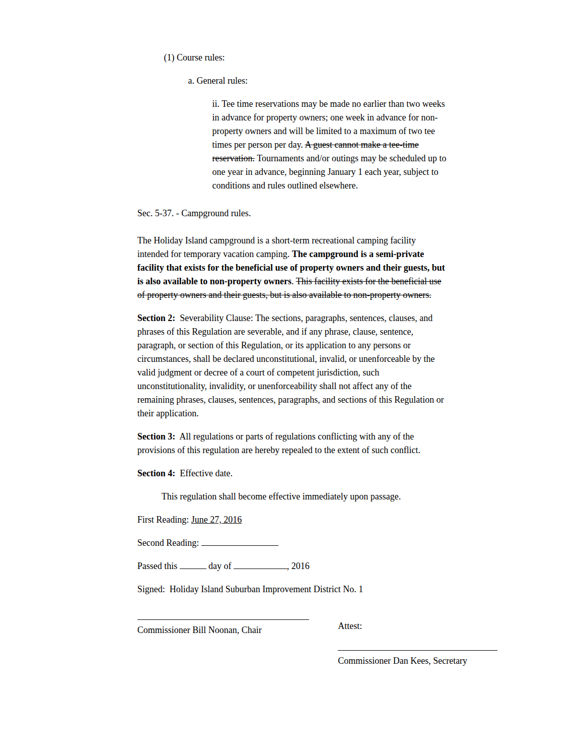(1) Course rules:
a. General rules:
ii. Tee time reservations may be made no earlier than two weeks in advance for property owners; one week in advance for non-property owners and will be limited to a maximum of two tee times per person per day. A guest cannot make a tee-time reservation. Tournaments and/or outings may be scheduled up to one year in advance, beginning January 1 each year, subject to conditions and rules outlined elsewhere.
Sec. 5-37. - Campground rules.
The Holiday Island campground is a short-term recreational camping facility intended for temporary vacation camping. The campground is a semi-private facility that exists for the beneficial use of property owners and their guests, but is also available to non-property owners. This facility exists for the beneficial use of property owners and their guests, but is also available to non-property owners.
Section 2: Severability Clause: The sections, paragraphs, sentences, clauses, and phrases of this Regulation are severable, and if any phrase, clause, sentence, paragraph, or section of this Regulation, or its application to any persons or circumstances, shall be declared unconstitutional, invalid, or unenforceable by the valid judgment or decree of a court of competent jurisdiction, such unconstitutionality, invalidity, or unenforceability shall not affect any of the remaining phrases, clauses, sentences, paragraphs, and sections of this Regulation or their application.
Section 3: All regulations or parts of regulations conflicting with any of the provisions of this regulation are hereby repealed to the extent of such conflict.
Section 4: Effective date.
This regulation shall become effective immediately upon passage.
First Reading: June 27, 2016
Second Reading:
Passed this day of , 2016
Signed: Holiday Island Suburban Improvement District No. 1
Commissioner Bill Noonan, Chair
Attest:
Commissioner Dan Kees, Secretary